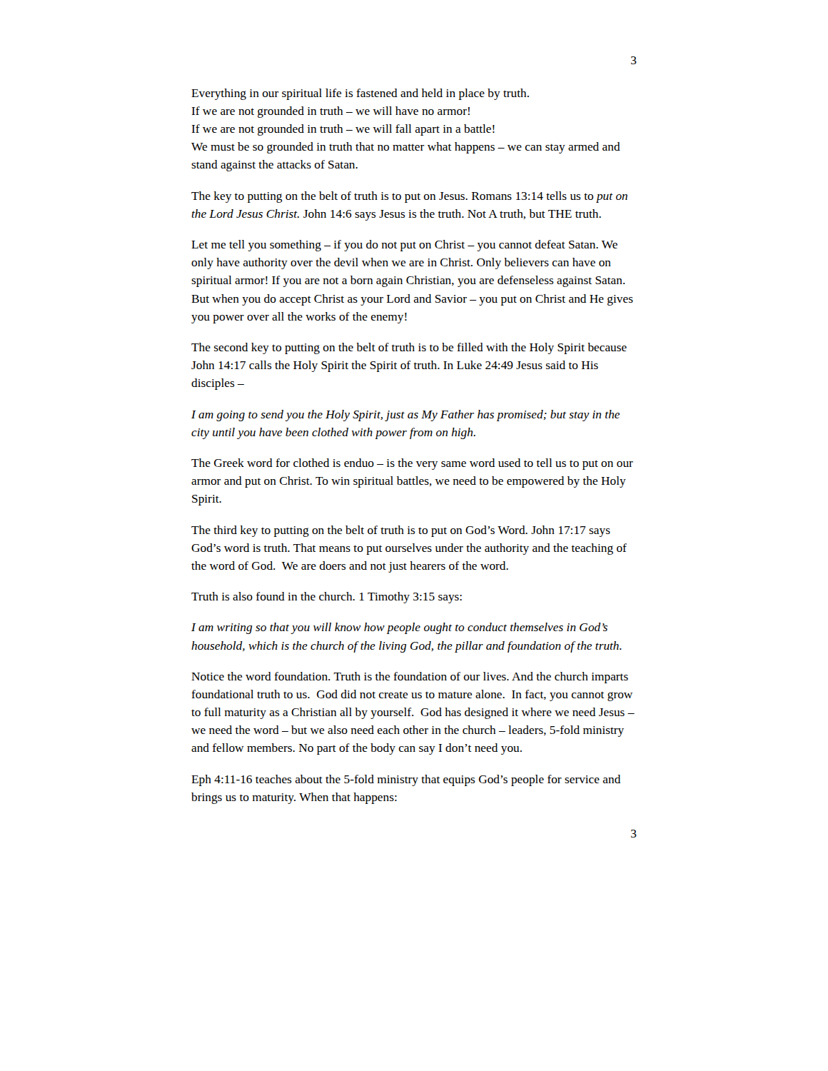3
Everything in our spiritual life is fastened and held in place by truth.
If we are not grounded in truth – we will have no armor!
If we are not grounded in truth – we will fall apart in a battle!
We must be so grounded in truth that no matter what happens – we can stay armed and stand against the attacks of Satan.
The key to putting on the belt of truth is to put on Jesus. Romans 13:14 tells us to put on the Lord Jesus Christ. John 14:6 says Jesus is the truth. Not A truth, but THE truth.
Let me tell you something – if you do not put on Christ – you cannot defeat Satan. We only have authority over the devil when we are in Christ. Only believers can have on spiritual armor! If you are not a born again Christian, you are defenseless against Satan. But when you do accept Christ as your Lord and Savior – you put on Christ and He gives you power over all the works of the enemy!
The second key to putting on the belt of truth is to be filled with the Holy Spirit because John 14:17 calls the Holy Spirit the Spirit of truth. In Luke 24:49 Jesus said to His disciples –
I am going to send you the Holy Spirit, just as My Father has promised; but stay in the city until you have been clothed with power from on high.
The Greek word for clothed is enduo – is the very same word used to tell us to put on our armor and put on Christ. To win spiritual battles, we need to be empowered by the Holy Spirit.
The third key to putting on the belt of truth is to put on God’s Word. John 17:17 says God’s word is truth. That means to put ourselves under the authority and the teaching of the word of God. We are doers and not just hearers of the word.
Truth is also found in the church. 1 Timothy 3:15 says:
I am writing so that you will know how people ought to conduct themselves in God’s household, which is the church of the living God, the pillar and foundation of the truth.
Notice the word foundation. Truth is the foundation of our lives. And the church imparts foundational truth to us. God did not create us to mature alone. In fact, you cannot grow to full maturity as a Christian all by yourself. God has designed it where we need Jesus – we need the word – but we also need each other in the church – leaders, 5-fold ministry and fellow members. No part of the body can say I don’t need you.
Eph 4:11-16 teaches about the 5-fold ministry that equips God’s people for service and brings us to maturity. When that happens:
3